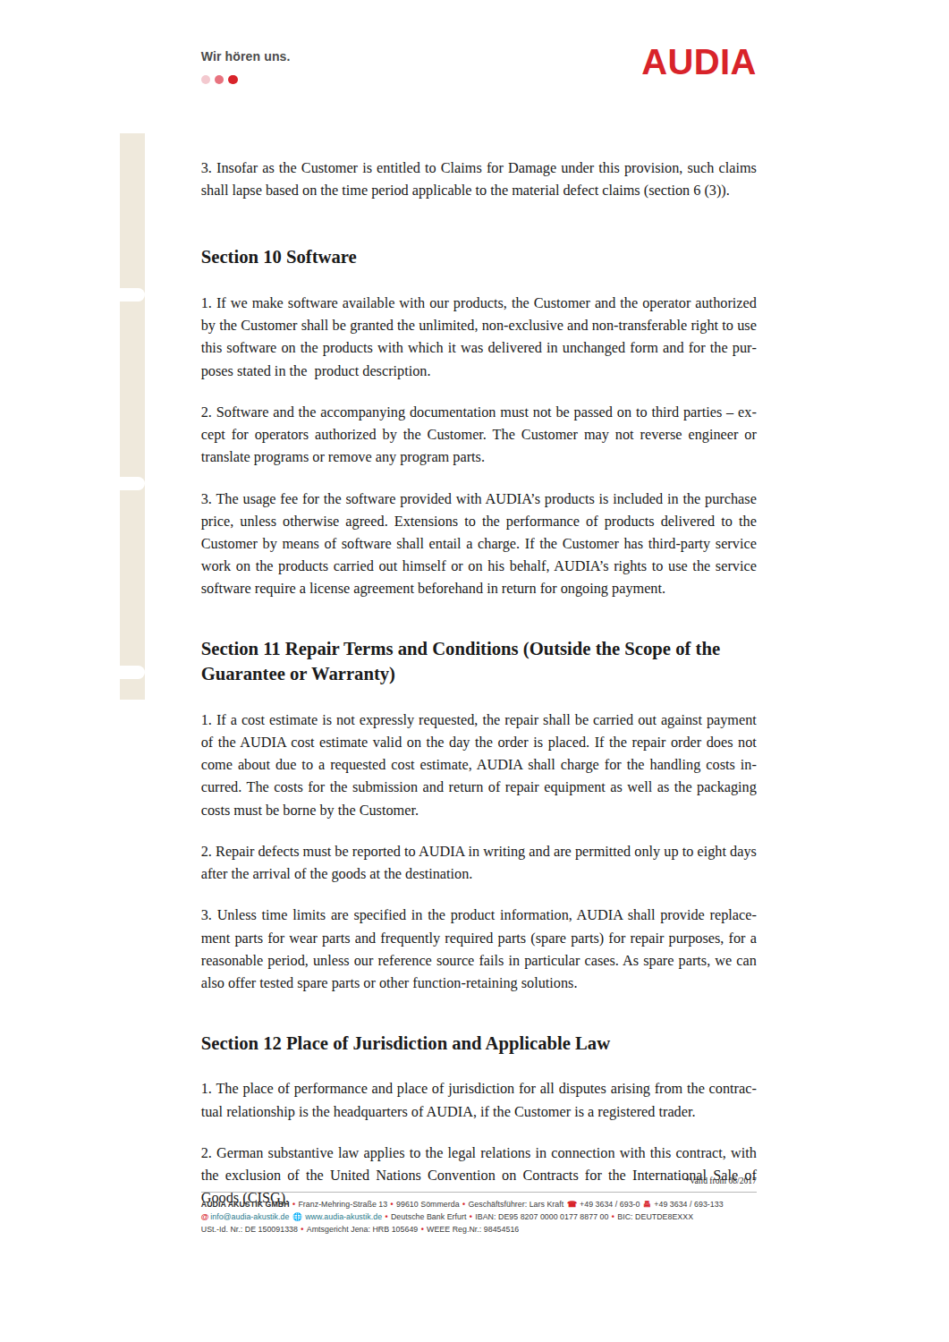Wir hören uns.
AUDIA
3. Insofar as the Customer is entitled to Claims for Damage under this provision, such claims shall lapse based on the time period applicable to the material defect claims (section 6 (3)).
Section 10 Software
1. If we make software available with our products, the Customer and the operator authorized by the Customer shall be granted the unlimited, non-exclusive and non-transferable right to use this software on the products with which it was delivered in unchanged form and for the purposes stated in the product description.
2. Software and the accompanying documentation must not be passed on to third parties – except for operators authorized by the Customer. The Customer may not reverse engineer or translate programs or remove any program parts.
3. The usage fee for the software provided with AUDIA’s products is included in the purchase price, unless otherwise agreed. Extensions to the performance of products delivered to the Customer by means of software shall entail a charge. If the Customer has third-party service work on the products carried out himself or on his behalf, AUDIA’s rights to use the service software require a license agreement beforehand in return for ongoing payment.
Section 11 Repair Terms and Conditions (Outside the Scope of the Guarantee or Warranty)
1. If a cost estimate is not expressly requested, the repair shall be carried out against payment of the AUDIA cost estimate valid on the day the order is placed. If the repair order does not come about due to a requested cost estimate, AUDIA shall charge for the handling costs incurred. The costs for the submission and return of repair equipment as well as the packaging costs must be borne by the Customer.
2. Repair defects must be reported to AUDIA in writing and are permitted only up to eight days after the arrival of the goods at the destination.
3. Unless time limits are specified in the product information, AUDIA shall provide replacement parts for wear parts and frequently required parts (spare parts) for repair purposes, for a reasonable period, unless our reference source fails in particular cases. As spare parts, we can also offer tested spare parts or other function-retaining solutions.
Section 12 Place of Jurisdiction and Applicable Law
1. The place of performance and place of jurisdiction for all disputes arising from the contractual relationship is the headquarters of AUDIA, if the Customer is a registered trader.
2. German substantive law applies to the legal relations in connection with this contract, with the exclusion of the United Nations Convention on Contracts for the International Sale of Goods (CISG).
*Valid from 08/2017
AUDIA AKUSTIK GMBH•Franz-Mehring-Straße 13•99610 Sömmerda•Geschäftsführer: Lars Kraft☎+49 3634 / 693-0🖶+49 3634 / 693-133
@info@audia-akustik.de🌐www.audia-akustik.de•Deutsche Bank Erfurt•IBAN: DE95 8207 0000 0177 8877 00•BIC: DEUTDE8EXXX
USt.-Id. Nr.: DE 150091338•Amtsgericht Jena: HRB 105649•WEEE Reg.Nr.: 98454516